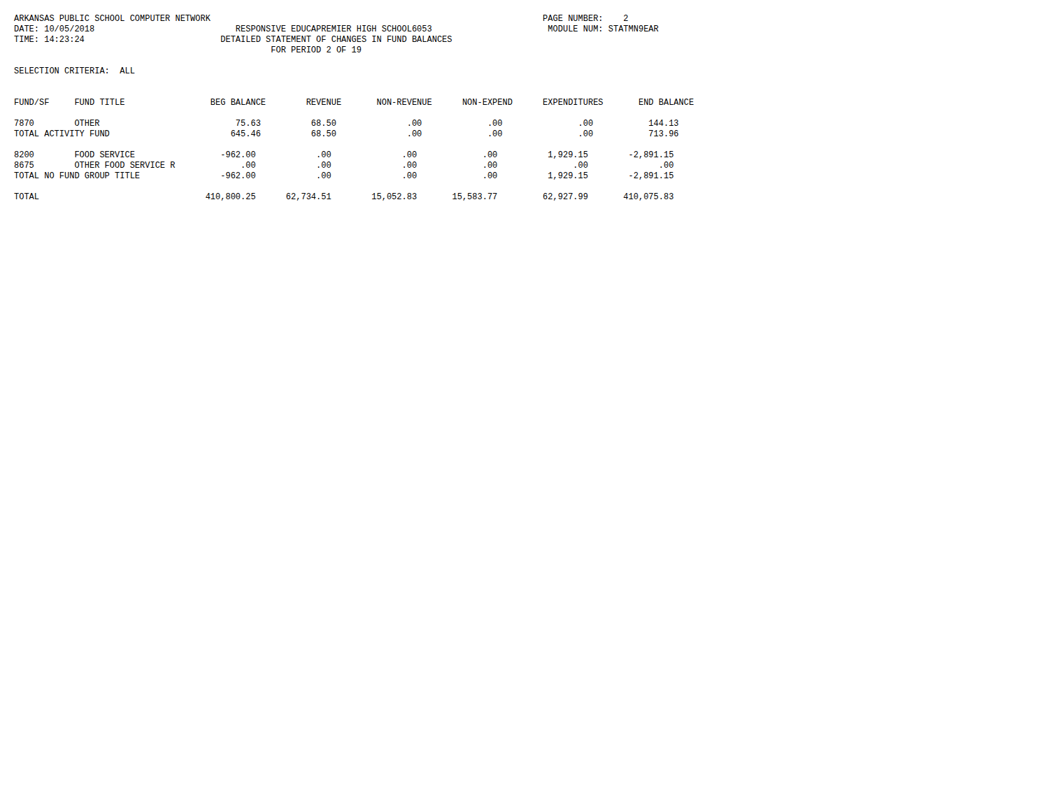ARKANSAS PUBLIC SCHOOL COMPUTER NETWORK                                                                  PAGE NUMBER:    2
DATE: 10/05/2018                            RESPONSIVE EDUCAPREMIER HIGH SCHOOL6053                       MODULE NUM: STATMN9EAR
TIME: 14:23:24                           DETAILED STATEMENT OF CHANGES IN FUND BALANCES
                                                   FOR PERIOD 2 OF 19

SELECTION CRITERIA:  ALL


FUND/SF     FUND TITLE                 BEG BALANCE        REVENUE       NON-REVENUE      NON-EXPEND      EXPENDITURES       END BALANCE

7870        OTHER                           75.63          68.50              .00             .00               .00           144.13
TOTAL ACTIVITY FUND                        645.46          68.50              .00             .00               .00           713.96

8200        FOOD SERVICE                 -962.00            .00              .00             .00          1,929.15        -2,891.15
8675        OTHER FOOD SERVICE R             .00            .00              .00             .00               .00              .00
TOTAL NO FUND GROUP TITLE                -962.00            .00              .00             .00          1,929.15        -2,891.15

TOTAL                                 410,800.25      62,734.51        15,052.83       15,583.77         62,927.99       410,075.83